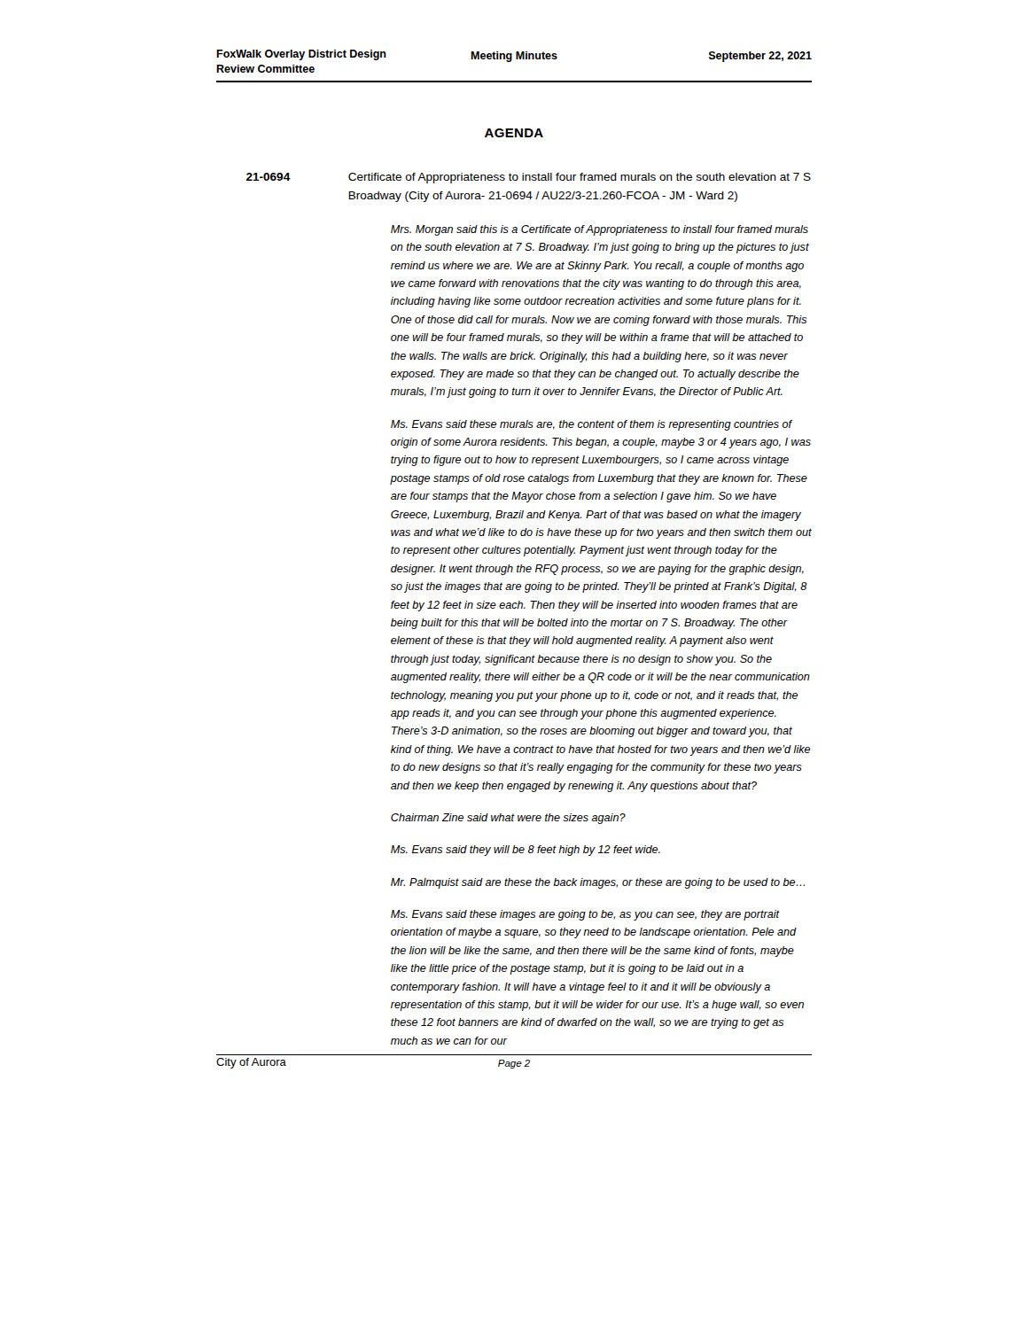FoxWalk Overlay District Design
Review Committee
Meeting Minutes
September 22, 2021
AGENDA
21-0694
Certificate of Appropriateness to install four framed murals on the south elevation at 7 S Broadway (City of Aurora- 21-0694 / AU22/3-21.260-FCOA - JM - Ward 2)
Mrs. Morgan said this is a Certificate of Appropriateness to install four framed murals on the south elevation at 7 S. Broadway. I’m just going to bring up the pictures to just remind us where we are. We are at Skinny Park. You recall, a couple of months ago we came forward with renovations that the city was wanting to do through this area, including having like some outdoor recreation activities and some future plans for it. One of those did call for murals. Now we are coming forward with those murals. This one will be four framed murals, so they will be within a frame that will be attached to the walls. The walls are brick. Originally, this had a building here, so it was never exposed. They are made so that they can be changed out. To actually describe the murals, I’m just going to turn it over to Jennifer Evans, the Director of Public Art.
Ms. Evans said these murals are, the content of them is representing countries of origin of some Aurora residents. This began, a couple, maybe 3 or 4 years ago, I was trying to figure out to how to represent Luxembourgers, so I came across vintage postage stamps of old rose catalogs from Luxemburg that they are known for. These are four stamps that the Mayor chose from a selection I gave him. So we have Greece, Luxemburg, Brazil and Kenya. Part of that was based on what the imagery was and what we’d like to do is have these up for two years and then switch them out to represent other cultures potentially. Payment just went through today for the designer. It went through the RFQ process, so we are paying for the graphic design, so just the images that are going to be printed. They’ll be printed at Frank’s Digital, 8 feet by 12 feet in size each. Then they will be inserted into wooden frames that are being built for this that will be bolted into the mortar on 7 S. Broadway. The other element of these is that they will hold augmented reality. A payment also went through just today, significant because there is no design to show you. So the augmented reality, there will either be a QR code or it will be the near communication technology, meaning you put your phone up to it, code or not, and it reads that, the app reads it, and you can see through your phone this augmented experience. There’s 3-D animation, so the roses are blooming out bigger and toward you, that kind of thing. We have a contract to have that hosted for two years and then we’d like to do new designs so that it’s really engaging for the community for these two years and then we keep then engaged by renewing it. Any questions about that?
Chairman Zine said what were the sizes again?
Ms. Evans said they will be 8 feet high by 12 feet wide.
Mr. Palmquist said are these the back images, or these are going to be used to be…
Ms. Evans said these images are going to be, as you can see, they are portrait orientation of maybe a square, so they need to be landscape orientation. Pele and the lion will be like the same, and then there will be the same kind of fonts, maybe like the little price of the postage stamp, but it is going to be laid out in a contemporary fashion. It will have a vintage feel to it and it will be obviously a representation of this stamp, but it will be wider for our use. It’s a huge wall, so even these 12 foot banners are kind of dwarfed on the wall, so we are trying to get as much as we can for our
City of Aurora Page 2